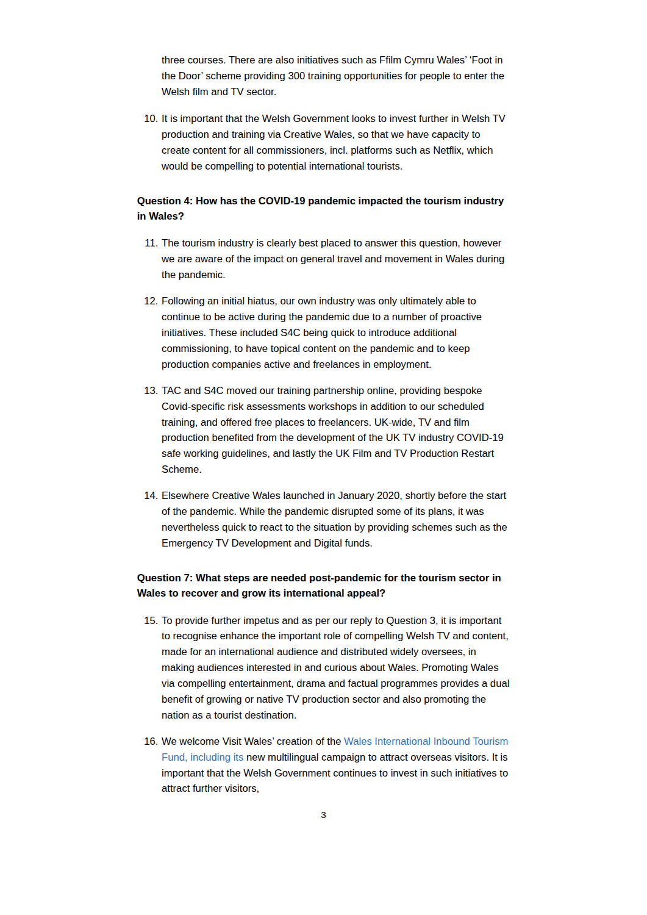three courses. There are also initiatives such as Ffilm Cymru Wales’ ‘Foot in the Door’ scheme providing 300 training opportunities for people to enter the Welsh film and TV sector.
10. It is important that the Welsh Government looks to invest further in Welsh TV production and training via Creative Wales, so that we have capacity to create content for all commissioners, incl. platforms such as Netflix, which would be compelling to potential international tourists.
Question 4: How has the COVID-19 pandemic impacted the tourism industry in Wales?
11. The tourism industry is clearly best placed to answer this question, however we are aware of the impact on general travel and movement in Wales during the pandemic.
12. Following an initial hiatus, our own industry was only ultimately able to continue to be active during the pandemic due to a number of proactive initiatives. These included S4C being quick to introduce additional commissioning, to have topical content on the pandemic and to keep production companies active and freelances in employment.
13. TAC and S4C moved our training partnership online, providing bespoke Covid-specific risk assessments workshops in addition to our scheduled training, and offered free places to freelancers. UK-wide, TV and film production benefited from the development of the UK TV industry COVID-19 safe working guidelines, and lastly the UK Film and TV Production Restart Scheme.
14. Elsewhere Creative Wales launched in January 2020, shortly before the start of the pandemic. While the pandemic disrupted some of its plans, it was nevertheless quick to react to the situation by providing schemes such as the Emergency TV Development and Digital funds.
Question 7: What steps are needed post-pandemic for the tourism sector in Wales to recover and grow its international appeal?
15. To provide further impetus and as per our reply to Question 3, it is important to recognise enhance the important role of compelling Welsh TV and content, made for an international audience and distributed widely oversees, in making audiences interested in and curious about Wales. Promoting Wales via compelling entertainment, drama and factual programmes provides a dual benefit of growing or native TV production sector and also promoting the nation as a tourist destination.
16. We welcome Visit Wales’ creation of the Wales International Inbound Tourism Fund, including its new multilingual campaign to attract overseas visitors. It is important that the Welsh Government continues to invest in such initiatives to attract further visitors,
3